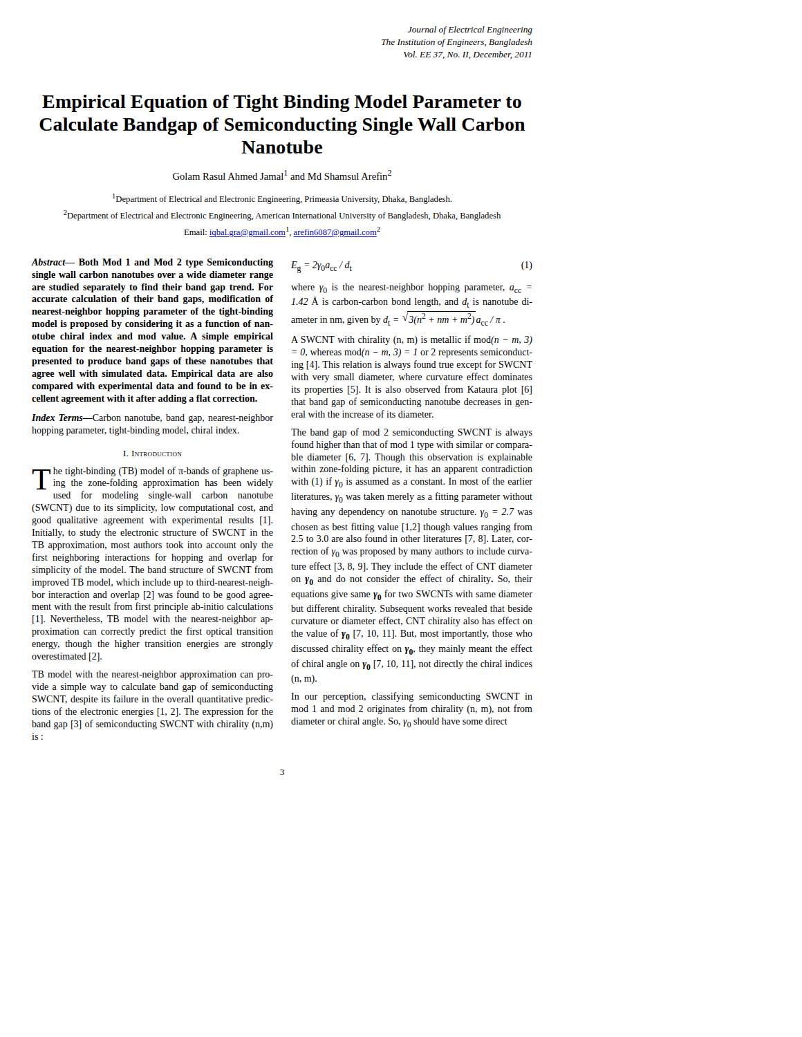Journal of Electrical Engineering
The Institution of Engineers, Bangladesh
Vol. EE 37, No. II, December, 2011
Empirical Equation of Tight Binding Model Parameter to Calculate Bandgap of Semiconducting Single Wall Carbon Nanotube
Golam Rasul Ahmed Jamal1 and Md Shamsul Arefin2
1Department of Electrical and Electronic Engineering, Primeasia University, Dhaka, Bangladesh.
2Department of Electrical and Electronic Engineering, American International University of Bangladesh, Dhaka, Bangladesh
Email: iqbal.gra@gmail.com1, arefin6087@gmail.com2
Abstract— Both Mod 1 and Mod 2 type Semiconducting single wall carbon nanotubes over a wide diameter range are studied separately to find their band gap trend. For accurate calculation of their band gaps, modification of nearest-neighbor hopping parameter of the tight-binding model is proposed by considering it as a function of nanotube chiral index and mod value. A simple empirical equation for the nearest-neighbor hopping parameter is presented to produce band gaps of these nanotubes that agree well with simulated data. Empirical data are also compared with experimental data and found to be in excellent agreement with it after adding a flat correction.
Index Terms—Carbon nanotube, band gap, nearest-neighbor hopping parameter, tight-binding model, chiral index.
I. Introduction
The tight-binding (TB) model of π-bands of graphene using the zone-folding approximation has been widely used for modeling single-wall carbon nanotube (SWCNT) due to its simplicity, low computational cost, and good qualitative agreement with experimental results [1]. Initially, to study the electronic structure of SWCNT in the TB approximation, most authors took into account only the first neighboring interactions for hopping and overlap for simplicity of the model. The band structure of SWCNT from improved TB model, which include up to third-nearest-neighbor interaction and overlap [2] was found to be good agreement with the result from first principle ab-initio calculations [1]. Nevertheless, TB model with the nearest-neighbor approximation can correctly predict the first optical transition energy, though the higher transition energies are strongly overestimated [2].
TB model with the nearest-neighbor approximation can provide a simple way to calculate band gap of semiconducting SWCNT, despite its failure in the overall quantitative predictions of the electronic energies [1, 2]. The expression for the band gap [3] of semiconducting SWCNT with chirality (n,m) is :
Eg = 2γ0acc / dt
(1)
where γ0 is the nearest-neighbor hopping parameter, acc = 1.42 Å is carbon-carbon bond length, and dt is nanotube diameter in nm, given by dt = 3(n2 + nm + m2) acc / π .
A SWCNT with chirality (n, m) is metallic if mod(n − m, 3) = 0, whereas mod(n − m, 3) = 1 or 2 represents semiconducting [4]. This relation is always found true except for SWCNT with very small diameter, where curvature effect dominates its properties [5]. It is also observed from Kataura plot [6] that band gap of semiconducting nanotube decreases in general with the increase of its diameter.
The band gap of mod 2 semiconducting SWCNT is always found higher than that of mod 1 type with similar or comparable diameter [6, 7]. Though this observation is explainable within zone-folding picture, it has an apparent contradiction with (1) if γ0 is assumed as a constant. In most of the earlier literatures, γ0 was taken merely as a fitting parameter without having any dependency on nanotube structure. γ0 = 2.7 was chosen as best fitting value [1,2] though values ranging from 2.5 to 3.0 are also found in other literatures [7, 8]. Later, correction of γ0 was proposed by many authors to include curvature effect [3, 8, 9]. They include the effect of CNT diameter on γ0 and do not consider the effect of chirality. So, their equations give same γ0 for two SWCNTs with same diameter but different chirality. Subsequent works revealed that beside curvature or diameter effect, CNT chirality also has effect on the value of γ0 [7, 10, 11]. But, most importantly, those who discussed chirality effect on γ0, they mainly meant the effect of chiral angle on γ0 [7, 10, 11], not directly the chiral indices (n, m).
In our perception, classifying semiconducting SWCNT in mod 1 and mod 2 originates from chirality (n, m), not from diameter or chiral angle. So, γ0 should have some direct
3